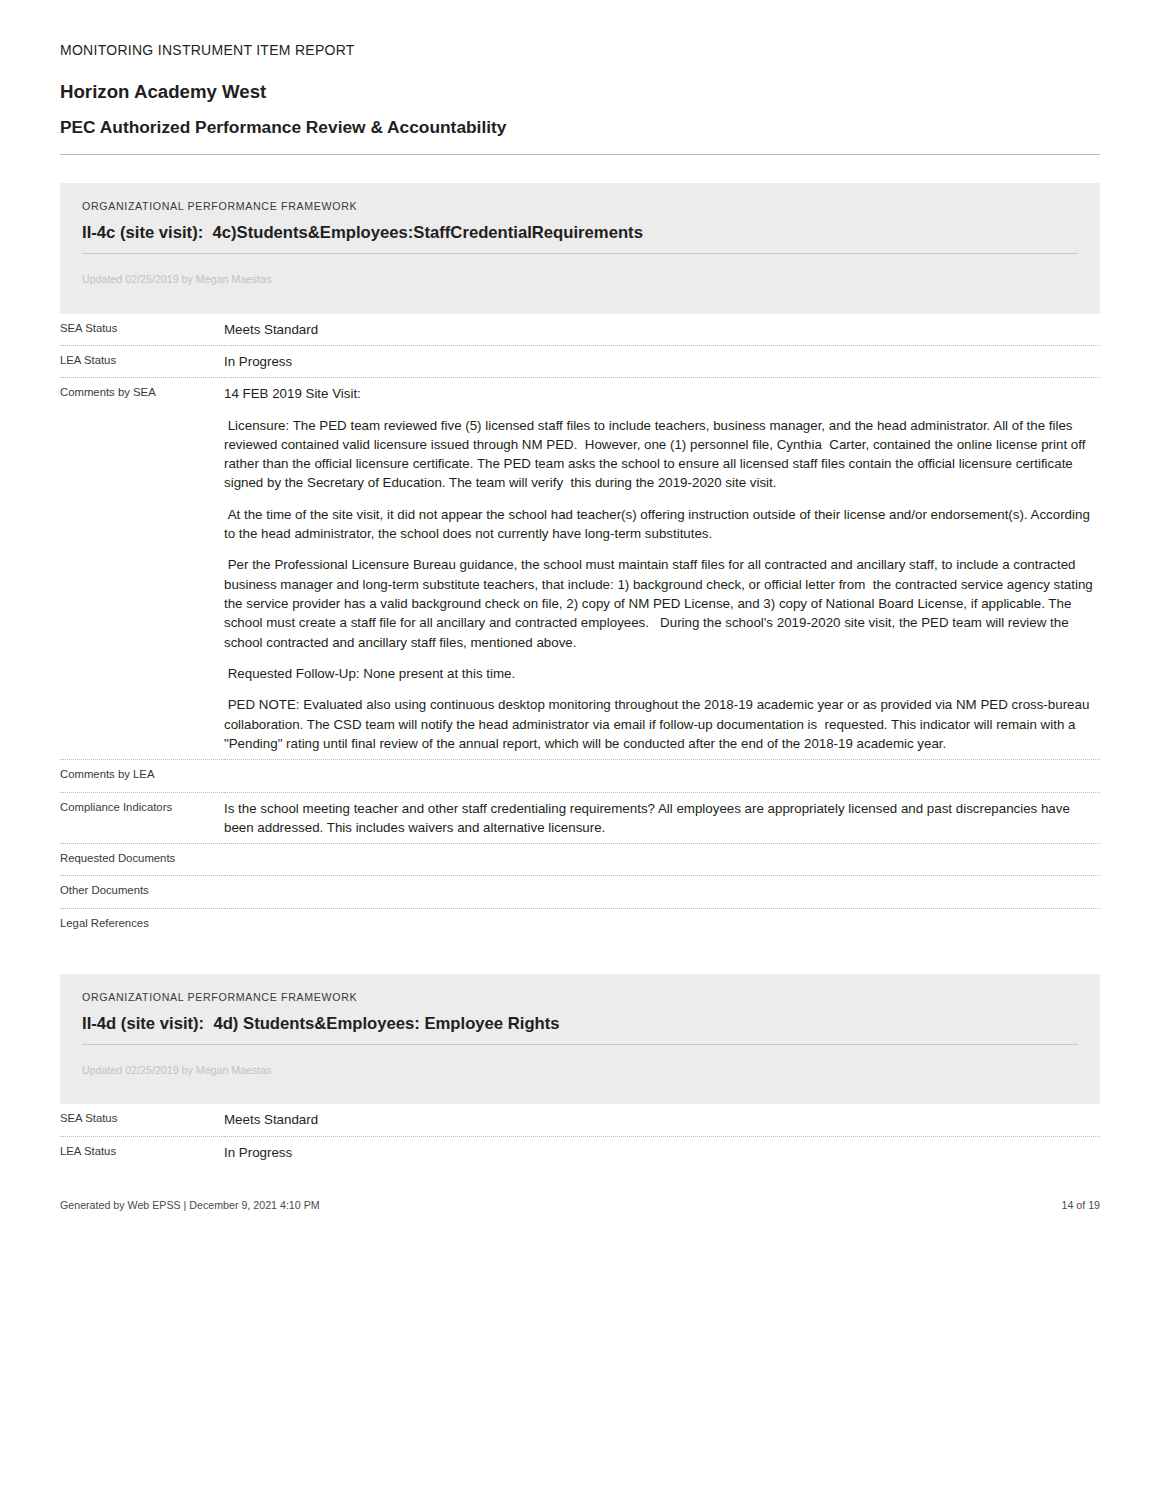MONITORING INSTRUMENT ITEM REPORT
Horizon Academy West
PEC Authorized Performance Review & Accountability
ORGANIZATIONAL PERFORMANCE FRAMEWORK
II-4c (site visit): 4c)Students&Employees:StaffCredentialRequirements
Updated 02/25/2019 by Megan Maestas
| SEA Status | Meets Standard |
| LEA Status | In Progress |
| Comments by SEA | 14 FEB 2019 Site Visit: Licensure: The PED team reviewed five (5) licensed staff files to include teachers, business manager, and the head administrator. All of the files reviewed contained valid licensure issued through NM PED. However, one (1) personnel file, Cynthia Carter, contained the online license print off rather than the official licensure certificate. The PED team asks the school to ensure all licensed staff files contain the official licensure certificate signed by the Secretary of Education. The team will verify this during the 2019-2020 site visit. At the time of the site visit, it did not appear the school had teacher(s) offering instruction outside of their license and/or endorsement(s). According to the head administrator, the school does not currently have long-term substitutes. Per the Professional Licensure Bureau guidance, the school must maintain staff files for all contracted and ancillary staff, to include a contracted business manager and long-term substitute teachers, that include: 1) background check, or official letter from the contracted service agency stating the service provider has a valid background check on file, 2) copy of NM PED License, and 3) copy of National Board License, if applicable. The school must create a staff file for all ancillary and contracted employees. During the school's 2019-2020 site visit, the PED team will review the school contracted and ancillary staff files, mentioned above. Requested Follow-Up: None present at this time. PED NOTE: Evaluated also using continuous desktop monitoring throughout the 2018-19 academic year or as provided via NM PED cross-bureau collaboration. The CSD team will notify the head administrator via email if follow-up documentation is requested. This indicator will remain with a "Pending" rating until final review of the annual report, which will be conducted after the end of the 2018-19 academic year. |
| Comments by LEA | |
| Compliance Indicators | Is the school meeting teacher and other staff credentialing requirements? All employees are appropriately licensed and past discrepancies have been addressed. This includes waivers and alternative licensure. |
| Requested Documents | |
| Other Documents | |
| Legal References | |
ORGANIZATIONAL PERFORMANCE FRAMEWORK
II-4d (site visit): 4d) Students&Employees: Employee Rights
Updated 02/25/2019 by Megan Maestas
| SEA Status | Meets Standard |
| LEA Status | In Progress |
Generated by Web EPSS | December 9, 2021 4:10 PM 14 of 19